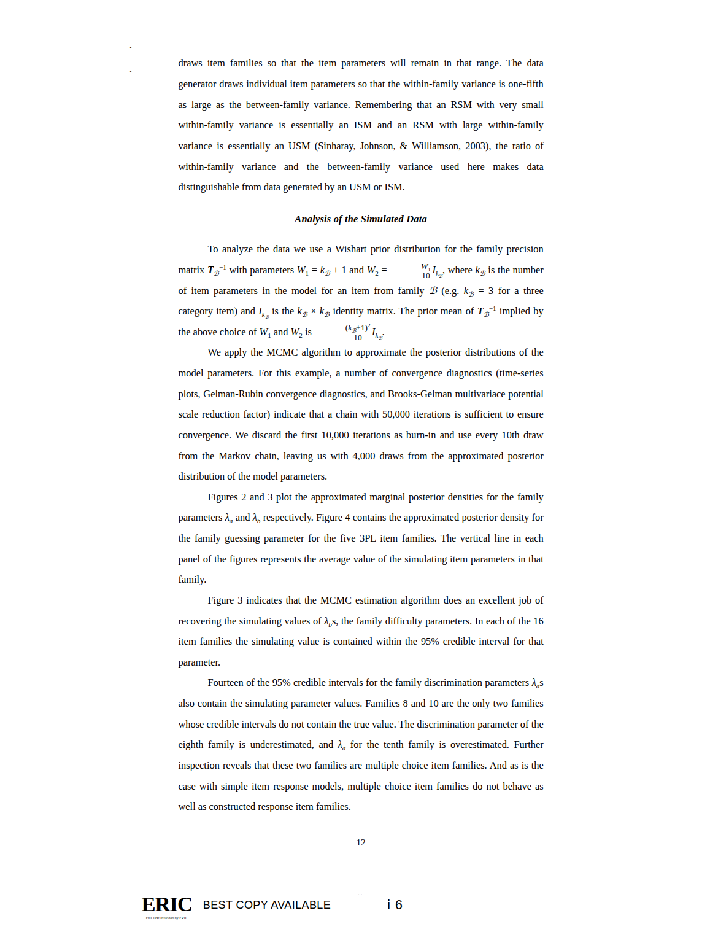.
.
draws item families so that the item parameters will remain in that range. The data generator draws individual item parameters so that the within-family variance is one-fifth as large as the between-family variance. Remembering that an RSM with very small within-family variance is essentially an ISM and an RSM with large within-family variance is essentially an USM (Sinharay, Johnson, & Williamson, 2003), the ratio of within-family variance and the between-family variance used here makes data distinguishable from data generated by an USM or ISM.
Analysis of the Simulated Data
To analyze the data we use a Wishart prior distribution for the family precision matrix Tℬ−1 with parameters W1 = kℬ + 1 and W2 = W110 Ikℬ, where kℬ is the number of item parameters in the model for an item from family ℬ (e.g. kℬ = 3 for a three category item) and Ikℬ is the kℬ × kℬ identity matrix. The prior mean of Tℬ−1 implied by the above choice of W1 and W2 is (kℬ+1)210 Ikℬ.
We apply the MCMC algorithm to approximate the posterior distributions of the model parameters. For this example, a number of convergence diagnostics (time-series plots, Gelman-Rubin convergence diagnostics, and Brooks-Gelman multivariace potential scale reduction factor) indicate that a chain with 50,000 iterations is sufficient to ensure convergence. We discard the first 10,000 iterations as burn-in and use every 10th draw from the Markov chain, leaving us with 4,000 draws from the approximated posterior distribution of the model parameters.
Figures 2 and 3 plot the approximated marginal posterior densities for the family parameters λa and λb respectively. Figure 4 contains the approximated posterior density for the family guessing parameter for the five 3PL item families. The vertical line in each panel of the figures represents the average value of the simulating item parameters in that family.
Figure 3 indicates that the MCMC estimation algorithm does an excellent job of recovering the simulating values of λbs, the family difficulty parameters. In each of the 16 item families the simulating value is contained within the 95% credible interval for that parameter.
Fourteen of the 95% credible intervals for the family discrimination parameters λas also contain the simulating parameter values. Families 8 and 10 are the only two families whose credible intervals do not contain the true value. The discrimination parameter of the eighth family is underestimated, and λa for the tenth family is overestimated. Further inspection reveals that these two families are multiple choice item families. And as is the case with simple item response models, multiple choice item families do not behave as well as constructed response item families.
12
ERIC
Full Text Provided by ERIC
BEST COPY AVAILABLE
..
i 6